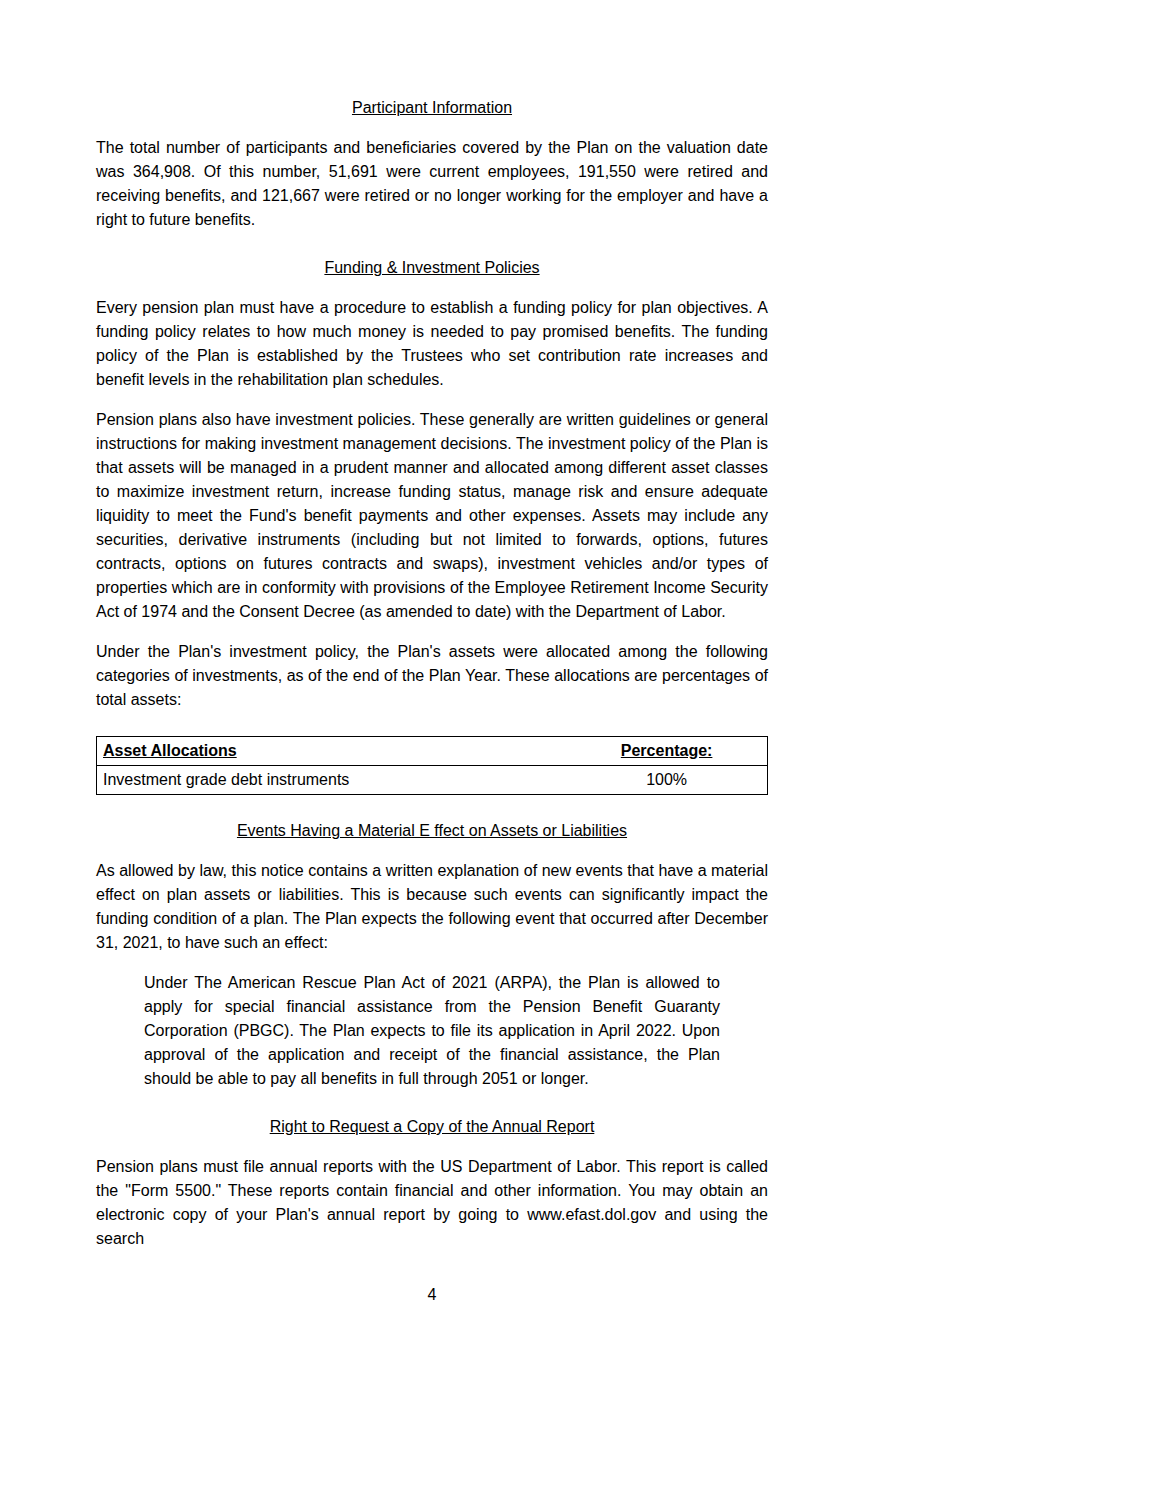Participant Information
The total number of participants and beneficiaries covered by the Plan on the valuation date was 364,908. Of this number, 51,691 were current employees, 191,550 were retired and receiving benefits, and 121,667 were retired or no longer working for the employer and have a right to future benefits.
Funding & Investment Policies
Every pension plan must have a procedure to establish a funding policy for plan objectives. A funding policy relates to how much money is needed to pay promised benefits. The funding policy of the Plan is established by the Trustees who set contribution rate increases and benefit levels in the rehabilitation plan schedules.
Pension plans also have investment policies. These generally are written guidelines or general instructions for making investment management decisions. The investment policy of the Plan is that assets will be managed in a prudent manner and allocated among different asset classes to maximize investment return, increase funding status, manage risk and ensure adequate liquidity to meet the Fund's benefit payments and other expenses. Assets may include any securities, derivative instruments (including but not limited to forwards, options, futures contracts, options on futures contracts and swaps), investment vehicles and/or types of properties which are in conformity with provisions of the Employee Retirement Income Security Act of 1974 and the Consent Decree (as amended to date) with the Department of Labor.
Under the Plan's investment policy, the Plan's assets were allocated among the following categories of investments, as of the end of the Plan Year. These allocations are percentages of total assets:
| Asset Allocations | Percentage: |
| Investment grade debt instruments | 100% |
Events Having a Material E ffect on Assets or Liabilities
As allowed by law, this notice contains a written explanation of new events that have a material effect on plan assets or liabilities. This is because such events can significantly impact the funding condition of a plan. The Plan expects the following event that occurred after December 31, 2021, to have such an effect:
Under The American Rescue Plan Act of 2021 (ARPA), the Plan is allowed to apply for special financial assistance from the Pension Benefit Guaranty Corporation (PBGC). The Plan expects to file its application in April 2022. Upon approval of the application and receipt of the financial assistance, the Plan should be able to pay all benefits in full through 2051 or longer.
Right to Request a Copy of the Annual Report
Pension plans must file annual reports with the US Department of Labor. This report is called the "Form 5500." These reports contain financial and other information. You may obtain an electronic copy of your Plan's annual report by going to www.efast.dol.gov and using the search
4